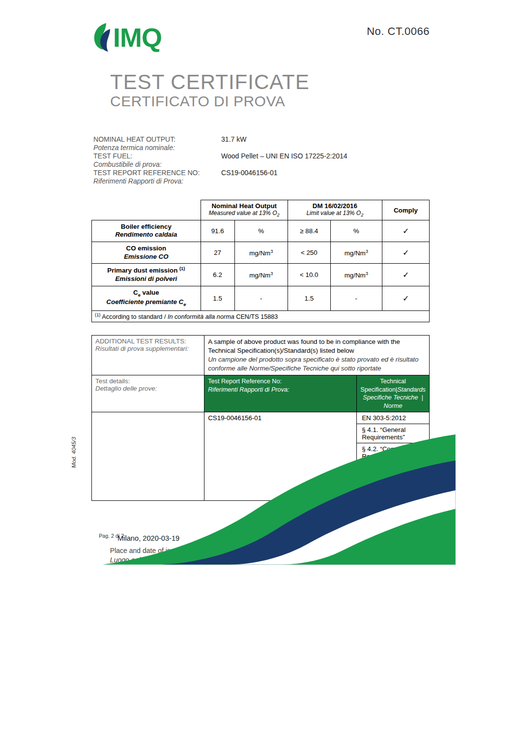IMQ
No. CT.0066
TEST CERTIFICATE
CERTIFICATO DI PROVA
NOMINAL HEAT OUTPUT:
31.7 kW
Potenza termica nominale:
TEST FUEL:
Wood Pellet – UNI EN ISO 17225-2:2014
Combustibile di prova:
TEST REPORT REFERENCE NO:
CS19-0046156-01
Riferimenti Rapporti di Prova:
| | Nominal Heat Output Measured value at 13% O 2 | DM 16/02/2016 Limit value at 13% O 2 | Comply |
| --- | --- | --- | --- |
| Boiler efficiency Rendimento caldaia | 91.6 | % | ≥ 88.4 | % | ✓ |
| CO emission Emissione CO | 27 | mg/Nm 3 | < 250 | mg/Nm 3 | ✓ |
| Primary dust emission (1) Emissioni di polveri | 6.2 | mg/Nm 3 | < 10.0 | mg/Nm 3 | ✓ |
| C e value Coefficiente premiante C e | 1.5 | - | 1.5 | - | ✓ |
| (1) According to standard / In conformità alla norma CEN/TS 15883 |
| ADDITIONAL TEST RESULTS: Risultati di prova supplementari: | A sample of above product was found to be in compliance with the Technical Specification(s)/Standard(s) listed below Un campione del prodotto sopra specificato è stato provato ed è risultato conforme alle Norme/Specifiche Tecniche qui sotto riportate |
| Test details: Dettaglio delle prove: | Test Report Reference No: Riferimenti Rapporti di Prova: | Technical Specification/ Standards Specifiche Tecniche / Norme |
| | CS19-0046156-01 | EN 303-5:2012 |
| § 4.1. “General Requirements” |
| § 4.2. “Construction Requirements” |
| § 4.3. “Safety Requirements” |
| § 4.4. “Performance Requirements” |
Milano, 2020-03-19
Place and date of issue
Luogo e data di emissione
Mod. 4045/3
Pag. 2 di 2